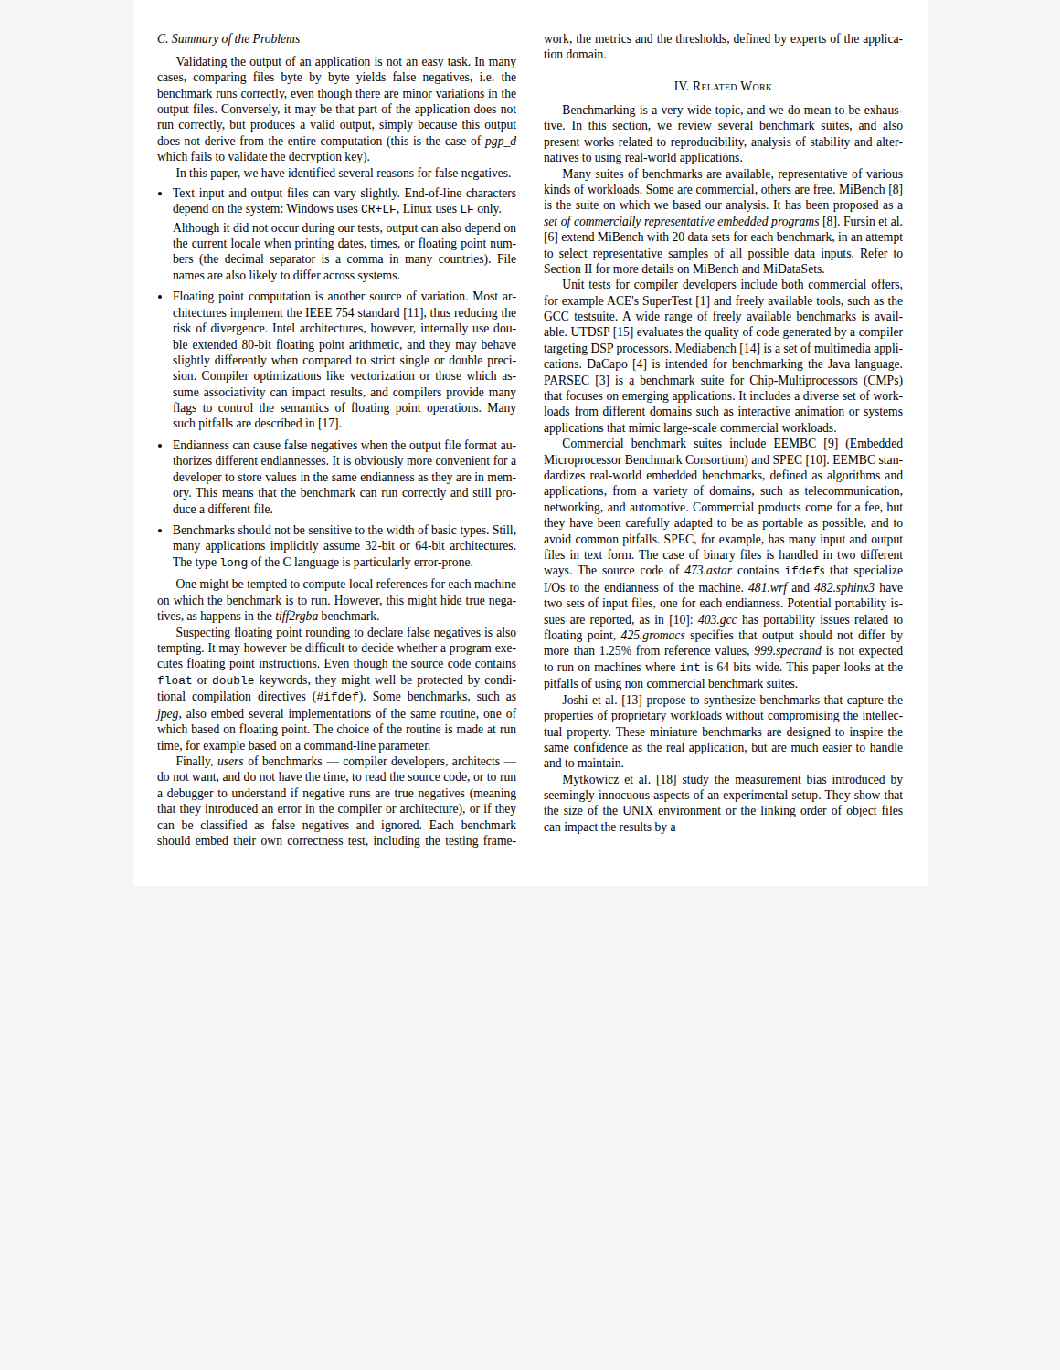C. Summary of the Problems
Validating the output of an application is not an easy task. In many cases, comparing files byte by byte yields false negatives, i.e. the benchmark runs correctly, even though there are minor variations in the output files. Conversely, it may be that part of the application does not run correctly, but produces a valid output, simply because this output does not derive from the entire computation (this is the case of pgp_d which fails to validate the decryption key).
In this paper, we have identified several reasons for false negatives.
Text input and output files can vary slightly. End-of-line characters depend on the system: Windows uses CR+LF, Linux uses LF only.
Although it did not occur during our tests, output can also depend on the current locale when printing dates, times, or floating point numbers (the decimal separator is a comma in many countries). File names are also likely to differ across systems.
Floating point computation is another source of variation. Most architectures implement the IEEE 754 standard [11], thus reducing the risk of divergence. Intel architectures, however, internally use double extended 80-bit floating point arithmetic, and they may behave slightly differently when compared to strict single or double precision. Compiler optimizations like vectorization or those which assume associativity can impact results, and compilers provide many flags to control the semantics of floating point operations. Many such pitfalls are described in [17].
Endianness can cause false negatives when the output file format authorizes different endiannesses. It is obviously more convenient for a developer to store values in the same endianness as they are in memory. This means that the benchmark can run correctly and still produce a different file.
Benchmarks should not be sensitive to the width of basic types. Still, many applications implicitly assume 32-bit or 64-bit architectures. The type long of the C language is particularly error-prone.
One might be tempted to compute local references for each machine on which the benchmark is to run. However, this might hide true negatives, as happens in the tiff2rgba benchmark.
Suspecting floating point rounding to declare false negatives is also tempting. It may however be difficult to decide whether a program executes floating point instructions. Even though the source code contains float or double keywords, they might well be protected by conditional compilation directives (#ifdef). Some benchmarks, such as jpeg, also embed several implementations of the same routine, one of which based on floating point. The choice of the routine is made at run time, for example based on a command-line parameter.
Finally, users of benchmarks — compiler developers, architects — do not want, and do not have the time, to read the source code, or to run a debugger to understand if negative runs are true negatives (meaning that they introduced an error in the compiler or architecture), or if they can be classified as false negatives and ignored. Each benchmark should embed their own correctness test, including the testing framework, the metrics and the thresholds, defined by experts of the application domain.
IV. Related Work
Benchmarking is a very wide topic, and we do mean to be exhaustive. In this section, we review several benchmark suites, and also present works related to reproducibility, analysis of stability and alternatives to using real-world applications.
Many suites of benchmarks are available, representative of various kinds of workloads. Some are commercial, others are free. MiBench [8] is the suite on which we based our analysis. It has been proposed as a set of commercially representative embedded programs [8]. Fursin et al. [6] extend MiBench with 20 data sets for each benchmark, in an attempt to select representative samples of all possible data inputs. Refer to Section II for more details on MiBench and MiDataSets.
Unit tests for compiler developers include both commercial offers, for example ACE's SuperTest [1] and freely available tools, such as the GCC testsuite. A wide range of freely available benchmarks is available. UTDSP [15] evaluates the quality of code generated by a compiler targeting DSP processors. Mediabench [14] is a set of multimedia applications. DaCapo [4] is intended for benchmarking the Java language. PARSEC [3] is a benchmark suite for Chip-Multiprocessors (CMPs) that focuses on emerging applications. It includes a diverse set of workloads from different domains such as interactive animation or systems applications that mimic large-scale commercial workloads.
Commercial benchmark suites include EEMBC [9] (Embedded Microprocessor Benchmark Consortium) and SPEC [10]. EEMBC standardizes real-world embedded benchmarks, defined as algorithms and applications, from a variety of domains, such as telecommunication, networking, and automotive. Commercial products come for a fee, but they have been carefully adapted to be as portable as possible, and to avoid common pitfalls. SPEC, for example, has many input and output files in text form. The case of binary files is handled in two different ways. The source code of 473.astar contains ifdefs that specialize I/Os to the endianness of the machine. 481.wrf and 482.sphinx3 have two sets of input files, one for each endianness. Potential portability issues are reported, as in [10]: 403.gcc has portability issues related to floating point, 425.gromacs specifies that output should not differ by more than 1.25% from reference values, 999.specrand is not expected to run on machines where int is 64 bits wide. This paper looks at the pitfalls of using non commercial benchmark suites.
Joshi et al. [13] propose to synthesize benchmarks that capture the properties of proprietary workloads without compromising the intellectual property. These miniature benchmarks are designed to inspire the same confidence as the real application, but are much easier to handle and to maintain.
Mytkowicz et al. [18] study the measurement bias introduced by seemingly innocuous aspects of an experimental setup. They show that the size of the UNIX environment or the linking order of object files can impact the results by a